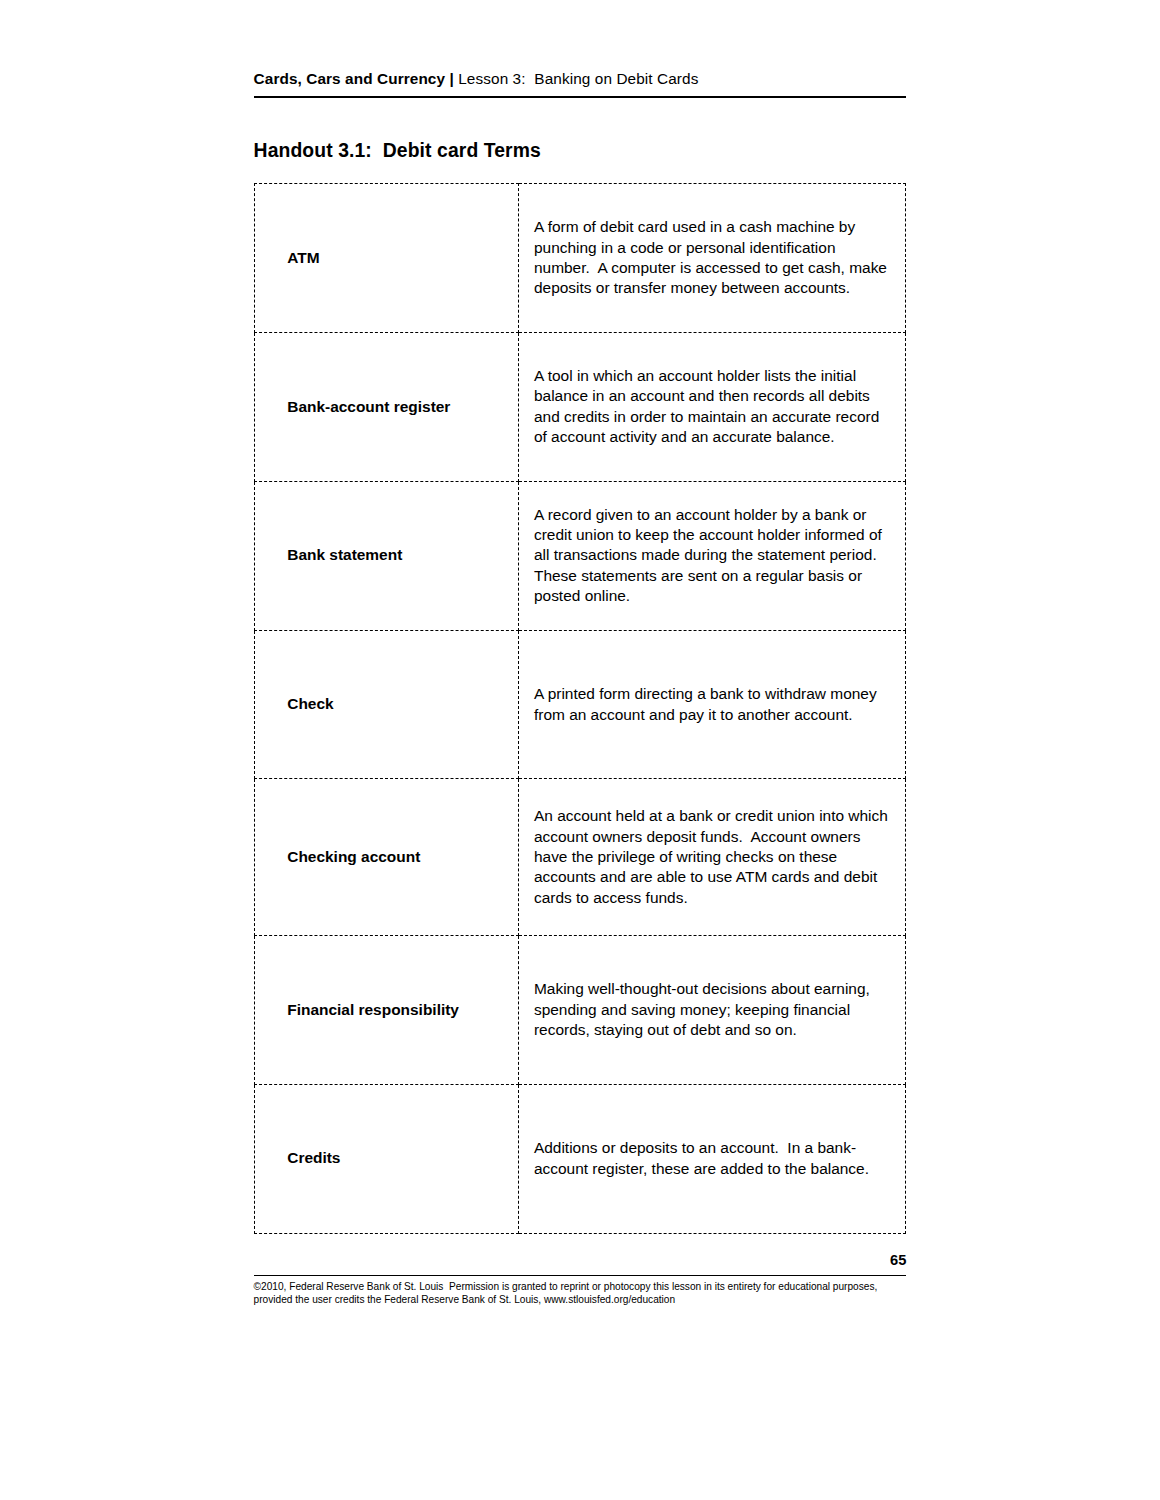Cards, Cars and Currency | Lesson 3: Banking on Debit Cards
Handout 3.1: Debit card Terms
| ATM | A form of debit card used in a cash machine by punching in a code or personal identification number. A computer is accessed to get cash, make deposits or transfer money between accounts. |
| Bank-account register | A tool in which an account holder lists the initial balance in an account and then records all debits and credits in order to maintain an accurate record of account activity and an accurate balance. |
| Bank statement | A record given to an account holder by a bank or credit union to keep the account holder informed of all transactions made during the statement period. These statements are sent on a regular basis or posted online. |
| Check | A printed form directing a bank to withdraw money from an account and pay it to another account. |
| Checking account | An account held at a bank or credit union into which account owners deposit funds. Account owners have the privilege of writing checks on these accounts and are able to use ATM cards and debit cards to access funds. |
| Financial responsibility | Making well-thought-out decisions about earning, spending and saving money; keeping financial records, staying out of debt and so on. |
| Credits | Additions or deposits to an account. In a bank-account register, these are added to the balance. |
65
©2010, Federal Reserve Bank of St. Louis Permission is granted to reprint or photocopy this lesson in its entirety for educational purposes, provided the user credits the Federal Reserve Bank of St. Louis, www.stlouisfed.org/education